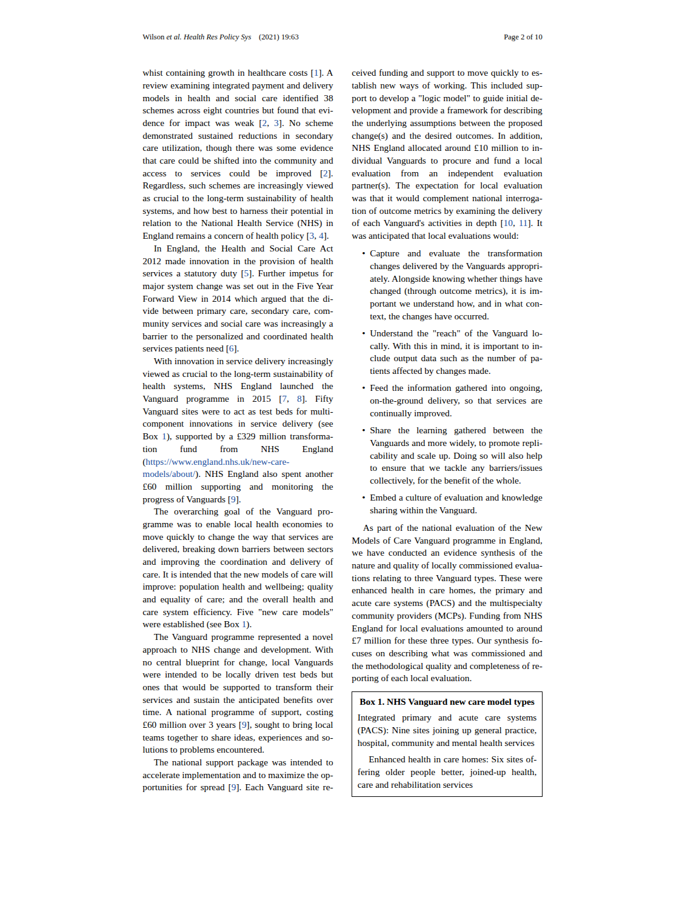Wilson et al. Health Res Policy Sys (2021) 19:63
Page 2 of 10
whist containing growth in healthcare costs [1]. A review examining integrated payment and delivery models in health and social care identified 38 schemes across eight countries but found that evidence for impact was weak [2, 3]. No scheme demonstrated sustained reductions in secondary care utilization, though there was some evidence that care could be shifted into the community and access to services could be improved [2]. Regardless, such schemes are increasingly viewed as crucial to the long-term sustainability of health systems, and how best to harness their potential in relation to the National Health Service (NHS) in England remains a concern of health policy [3, 4].
In England, the Health and Social Care Act 2012 made innovation in the provision of health services a statutory duty [5]. Further impetus for major system change was set out in the Five Year Forward View in 2014 which argued that the divide between primary care, secondary care, community services and social care was increasingly a barrier to the personalized and coordinated health services patients need [6].
With innovation in service delivery increasingly viewed as crucial to the long-term sustainability of health systems, NHS England launched the Vanguard programme in 2015 [7, 8]. Fifty Vanguard sites were to act as test beds for multicomponent innovations in service delivery (see Box 1), supported by a £329 million transformation fund from NHS England (https://www.england.nhs.uk/new-care-models/about/). NHS England also spent another £60 million supporting and monitoring the progress of Vanguards [9].
The overarching goal of the Vanguard programme was to enable local health economies to move quickly to change the way that services are delivered, breaking down barriers between sectors and improving the coordination and delivery of care. It is intended that the new models of care will improve: population health and wellbeing; quality and equality of care; and the overall health and care system efficiency. Five "new care models" were established (see Box 1).
The Vanguard programme represented a novel approach to NHS change and development. With no central blueprint for change, local Vanguards were intended to be locally driven test beds but ones that would be supported to transform their services and sustain the anticipated benefits over time. A national programme of support, costing £60 million over 3 years [9], sought to bring local teams together to share ideas, experiences and solutions to problems encountered.
The national support package was intended to accelerate implementation and to maximize the opportunities for spread [9]. Each Vanguard site received funding and support to move quickly to establish new ways of working. This included support to develop a "logic model" to guide initial development and provide a framework for describing the underlying assumptions between the proposed change(s) and the desired outcomes. In addition, NHS England allocated around £10 million to individual Vanguards to procure and fund a local evaluation from an independent evaluation partner(s). The expectation for local evaluation was that it would complement national interrogation of outcome metrics by examining the delivery of each Vanguard's activities in depth [10, 11]. It was anticipated that local evaluations would:
Capture and evaluate the transformation changes delivered by the Vanguards appropriately. Alongside knowing whether things have changed (through outcome metrics), it is important we understand how, and in what context, the changes have occurred.
Understand the "reach" of the Vanguard locally. With this in mind, it is important to include output data such as the number of patients affected by changes made.
Feed the information gathered into ongoing, on-the-ground delivery, so that services are continually improved.
Share the learning gathered between the Vanguards and more widely, to promote replicability and scale up. Doing so will also help to ensure that we tackle any barriers/issues collectively, for the benefit of the whole.
Embed a culture of evaluation and knowledge sharing within the Vanguard.
As part of the national evaluation of the New Models of Care Vanguard programme in England, we have conducted an evidence synthesis of the nature and quality of locally commissioned evaluations relating to three Vanguard types. These were enhanced health in care homes, the primary and acute care systems (PACS) and the multispecialty community providers (MCPs). Funding from NHS England for local evaluations amounted to around £7 million for these three types. Our synthesis focuses on describing what was commissioned and the methodological quality and completeness of reporting of each local evaluation.
Box 1. NHS Vanguard new care model types
Integrated primary and acute care systems (PACS): Nine sites joining up general practice, hospital, community and mental health services
Enhanced health in care homes: Six sites offering older people better, joined-up health, care and rehabilitation services